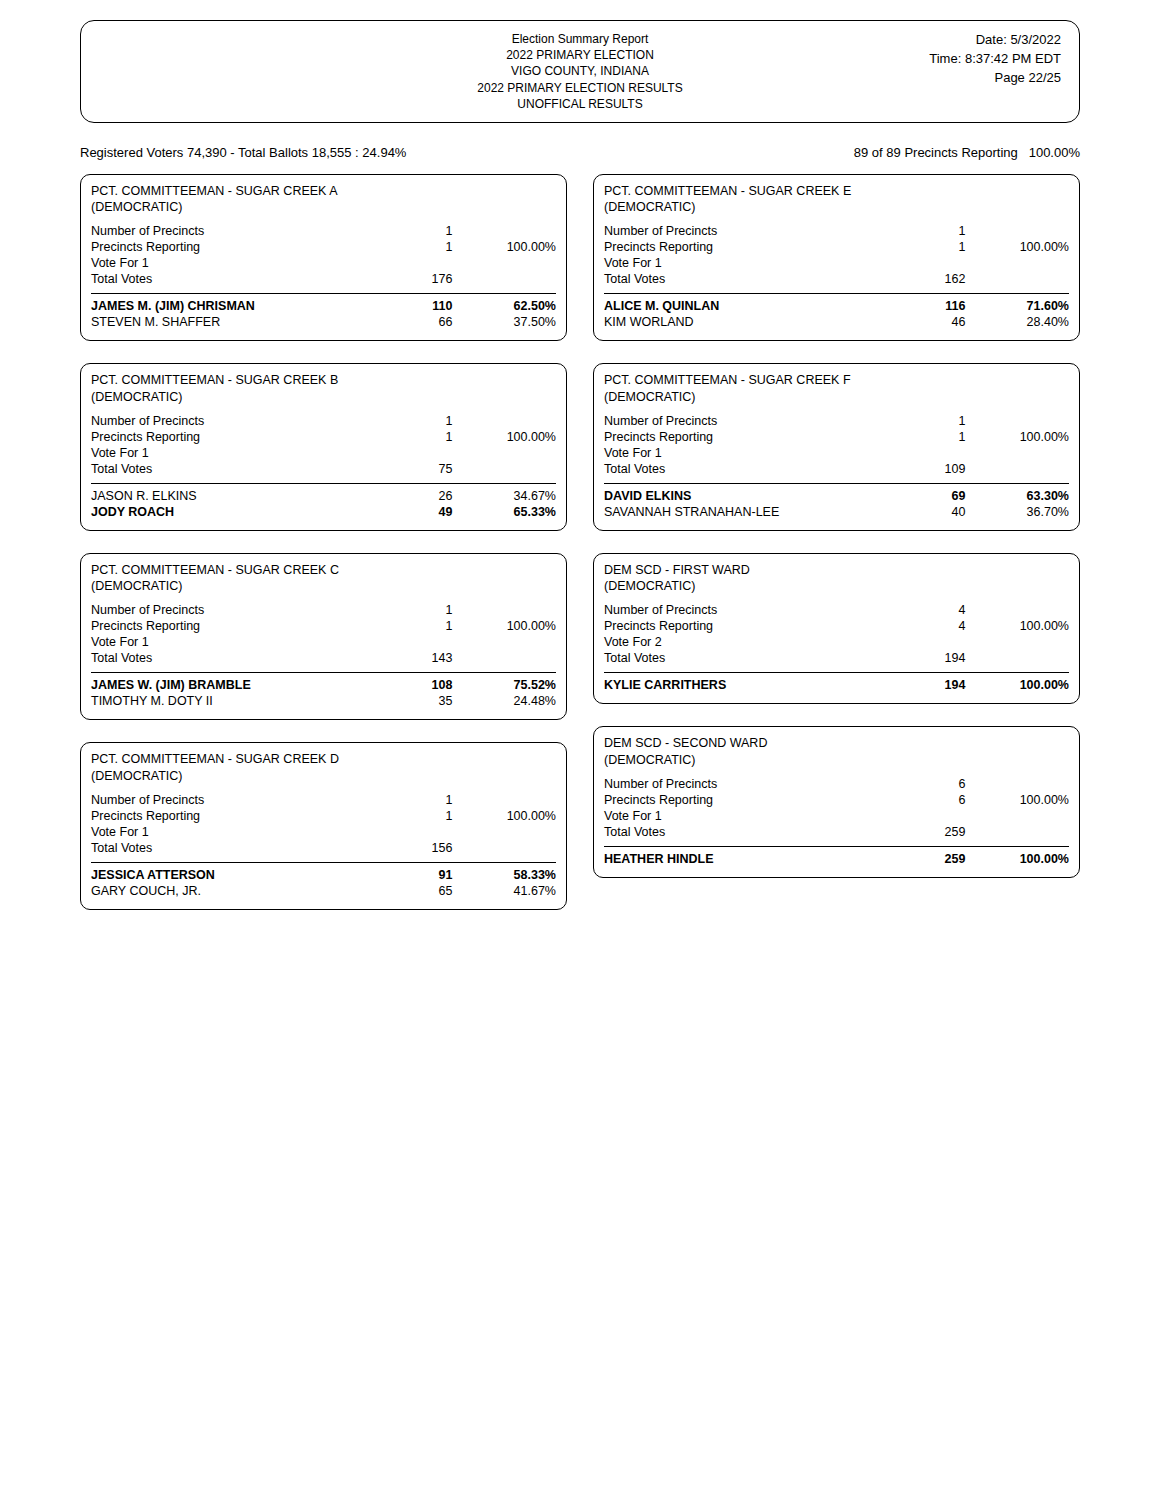Election Summary Report
2022 PRIMARY ELECTION
VIGO COUNTY, INDIANA
2022 PRIMARY ELECTION RESULTS
UNOFFICAL RESULTS
Date: 5/3/2022
Time: 8:37:42 PM EDT
Page 22/25
Registered Voters 74,390 - Total Ballots 18,555 : 24.94%
89 of 89 Precincts Reporting 100.00%
PCT. COMMITTEEMAN - SUGAR CREEK A
(DEMOCRATIC)
| Number of Precincts | 1 | |
| Precincts Reporting | 1 | 100.00% |
| Vote For 1 | | |
| Total Votes | 176 | |
| JAMES M. (JIM) CHRISMAN | 110 | 62.50% |
| STEVEN M. SHAFFER | 66 | 37.50% |
PCT. COMMITTEEMAN - SUGAR CREEK B
(DEMOCRATIC)
| Number of Precincts | 1 | |
| Precincts Reporting | 1 | 100.00% |
| Vote For 1 | | |
| Total Votes | 75 | |
| JASON R. ELKINS | 26 | 34.67% |
| JODY ROACH | 49 | 65.33% |
PCT. COMMITTEEMAN - SUGAR CREEK C
(DEMOCRATIC)
| Number of Precincts | 1 | |
| Precincts Reporting | 1 | 100.00% |
| Vote For 1 | | |
| Total Votes | 143 | |
| JAMES W. (JIM) BRAMBLE | 108 | 75.52% |
| TIMOTHY M. DOTY II | 35 | 24.48% |
PCT. COMMITTEEMAN - SUGAR CREEK D
(DEMOCRATIC)
| Number of Precincts | 1 | |
| Precincts Reporting | 1 | 100.00% |
| Vote For 1 | | |
| Total Votes | 156 | |
| JESSICA ATTERSON | 91 | 58.33% |
| GARY COUCH, JR. | 65 | 41.67% |
PCT. COMMITTEEMAN - SUGAR CREEK E
(DEMOCRATIC)
| Number of Precincts | 1 | |
| Precincts Reporting | 1 | 100.00% |
| Vote For 1 | | |
| Total Votes | 162 | |
| ALICE M. QUINLAN | 116 | 71.60% |
| KIM WORLAND | 46 | 28.40% |
PCT. COMMITTEEMAN - SUGAR CREEK F
(DEMOCRATIC)
| Number of Precincts | 1 | |
| Precincts Reporting | 1 | 100.00% |
| Vote For 1 | | |
| Total Votes | 109 | |
| DAVID ELKINS | 69 | 63.30% |
| SAVANNAH STRANAHAN-LEE | 40 | 36.70% |
DEM SCD - FIRST WARD
(DEMOCRATIC)
| Number of Precincts | 4 | |
| Precincts Reporting | 4 | 100.00% |
| Vote For 2 | | |
| Total Votes | 194 | |
| KYLIE CARRITHERS | 194 | 100.00% |
DEM SCD - SECOND WARD
(DEMOCRATIC)
| Number of Precincts | 6 | |
| Precincts Reporting | 6 | 100.00% |
| Vote For 1 | | |
| Total Votes | 259 | |
| HEATHER HINDLE | 259 | 100.00% |